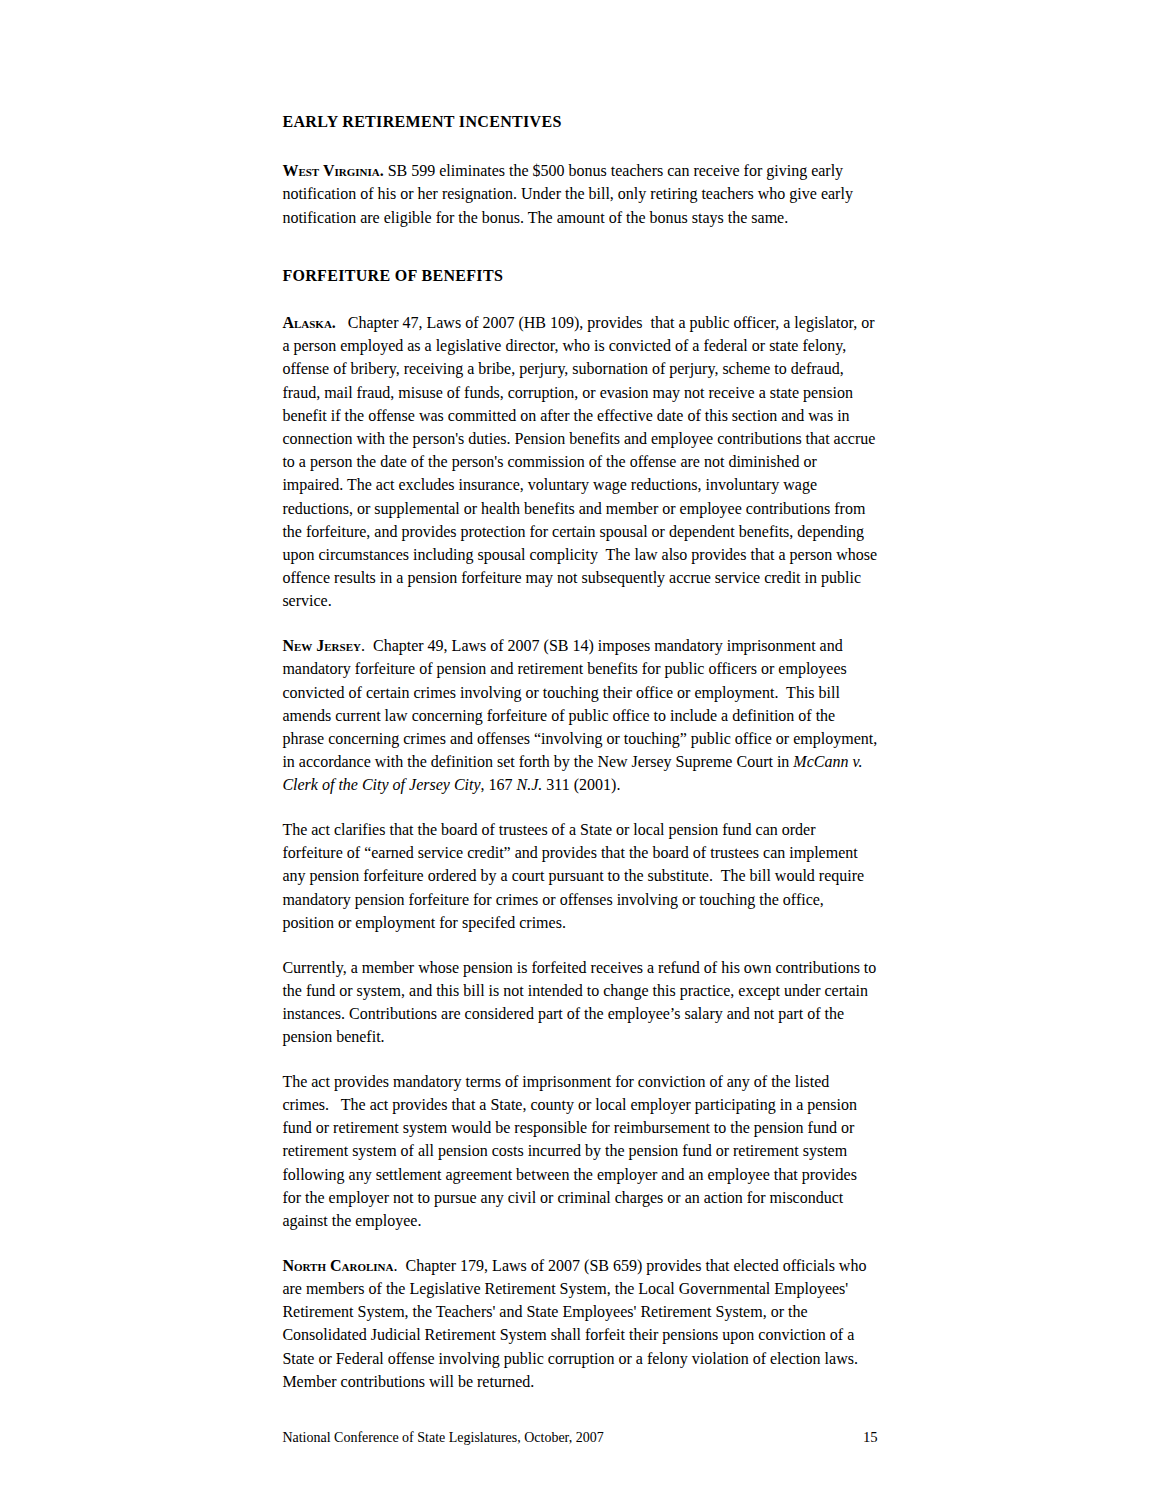EARLY RETIREMENT INCENTIVES
West Virginia. SB 599 eliminates the $500 bonus teachers can receive for giving early notification of his or her resignation. Under the bill, only retiring teachers who give early notification are eligible for the bonus. The amount of the bonus stays the same.
FORFEITURE OF BENEFITS
Alaska. Chapter 47, Laws of 2007 (HB 109), provides that a public officer, a legislator, or a person employed as a legislative director, who is convicted of a federal or state felony, offense of bribery, receiving a bribe, perjury, subornation of perjury, scheme to defraud, fraud, mail fraud, misuse of funds, corruption, or evasion may not receive a state pension benefit if the offense was committed on after the effective date of this section and was in connection with the person's duties. Pension benefits and employee contributions that accrue to a person the date of the person's commission of the offense are not diminished or impaired. The act excludes insurance, voluntary wage reductions, involuntary wage reductions, or supplemental or health benefits and member or employee contributions from the forfeiture, and provides protection for certain spousal or dependent benefits, depending upon circumstances including spousal complicity The law also provides that a person whose offence results in a pension forfeiture may not subsequently accrue service credit in public service.
New Jersey. Chapter 49, Laws of 2007 (SB 14) imposes mandatory imprisonment and mandatory forfeiture of pension and retirement benefits for public officers or employees convicted of certain crimes involving or touching their office or employment. This bill amends current law concerning forfeiture of public office to include a definition of the phrase concerning crimes and offenses “involving or touching” public office or employment, in accordance with the definition set forth by the New Jersey Supreme Court in McCann v. Clerk of the City of Jersey City, 167 N.J. 311 (2001).
The act clarifies that the board of trustees of a State or local pension fund can order forfeiture of “earned service credit” and provides that the board of trustees can implement any pension forfeiture ordered by a court pursuant to the substitute. The bill would require mandatory pension forfeiture for crimes or offenses involving or touching the office, position or employment for specifed crimes.
Currently, a member whose pension is forfeited receives a refund of his own contributions to the fund or system, and this bill is not intended to change this practice, except under certain instances. Contributions are considered part of the employee’s salary and not part of the pension benefit.
The act provides mandatory terms of imprisonment for conviction of any of the listed crimes. The act provides that a State, county or local employer participating in a pension fund or retirement system would be responsible for reimbursement to the pension fund or retirement system of all pension costs incurred by the pension fund or retirement system following any settlement agreement between the employer and an employee that provides for the employer not to pursue any civil or criminal charges or an action for misconduct against the employee.
North Carolina. Chapter 179, Laws of 2007 (SB 659) provides that elected officials who are members of the Legislative Retirement System, the Local Governmental Employees' Retirement System, the Teachers' and State Employees' Retirement System, or the Consolidated Judicial Retirement System shall forfeit their pensions upon conviction of a State or Federal offense involving public corruption or a felony violation of election laws. Member contributions will be returned.
National Conference of State Legislatures, October, 2007 15